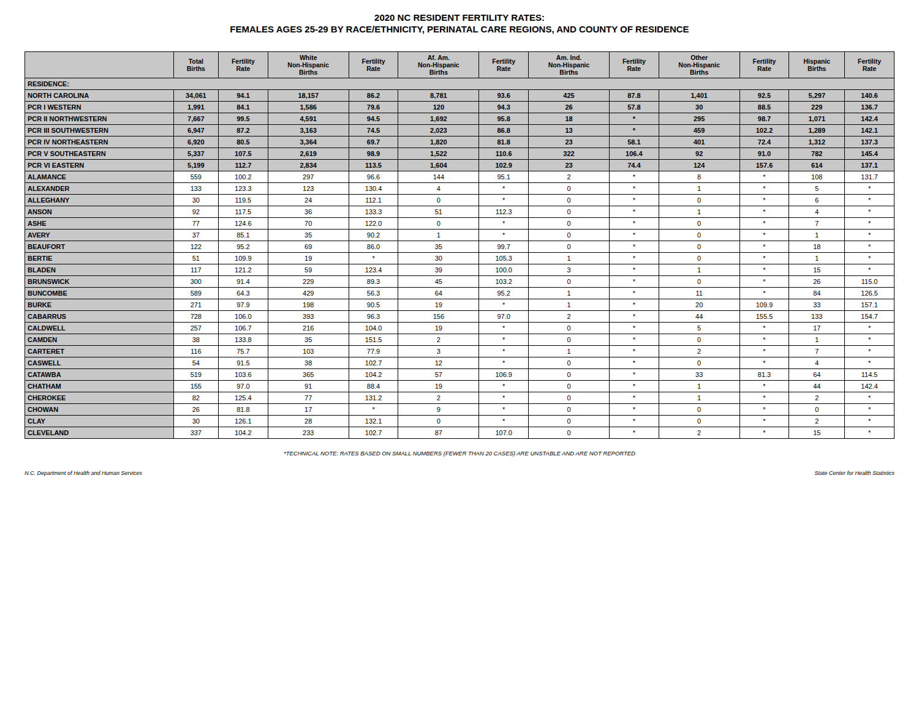2020 NC RESIDENT FERTILITY RATES:
FEMALES AGES 25-29 BY RACE/ETHNICITY, PERINATAL CARE REGIONS, AND COUNTY OF RESIDENCE
| | Total Births | Fertility Rate | White Non-Hispanic Births | Fertility Rate | Af. Am. Non-Hispanic Births | Fertility Rate | Am. Ind. Non-Hispanic Births | Fertility Rate | Other Non-Hispanic Births | Fertility Rate | Hispanic Births | Fertility Rate |
| --- | --- | --- | --- | --- | --- | --- | --- | --- | --- | --- | --- | --- |
| RESIDENCE: |
| NORTH CAROLINA | 34,061 | 94.1 | 18,157 | 86.2 | 8,781 | 93.6 | 425 | 87.8 | 1,401 | 92.5 | 5,297 | 140.6 |
| PCR I WESTERN | 1,991 | 84.1 | 1,586 | 79.6 | 120 | 94.3 | 26 | 57.8 | 30 | 88.5 | 229 | 136.7 |
| PCR II NORTHWESTERN | 7,667 | 99.5 | 4,591 | 94.5 | 1,692 | 95.8 | 18 | * | 295 | 98.7 | 1,071 | 142.4 |
| PCR III SOUTHWESTERN | 6,947 | 87.2 | 3,163 | 74.5 | 2,023 | 86.8 | 13 | * | 459 | 102.2 | 1,289 | 142.1 |
| PCR IV NORTHEASTERN | 6,920 | 80.5 | 3,364 | 69.7 | 1,820 | 81.8 | 23 | 58.1 | 401 | 72.4 | 1,312 | 137.3 |
| PCR V SOUTHEASTERN | 5,337 | 107.5 | 2,619 | 98.9 | 1,522 | 110.6 | 322 | 106.4 | 92 | 91.0 | 782 | 145.4 |
| PCR VI EASTERN | 5,199 | 112.7 | 2,834 | 113.5 | 1,604 | 102.9 | 23 | 74.4 | 124 | 157.6 | 614 | 137.1 |
| ALAMANCE | 559 | 100.2 | 297 | 96.6 | 144 | 95.1 | 2 | * | 8 | * | 108 | 131.7 |
| ALEXANDER | 133 | 123.3 | 123 | 130.4 | 4 | * | 0 | * | 1 | * | 5 | * |
| ALLEGHANY | 30 | 119.5 | 24 | 112.1 | 0 | * | 0 | * | 0 | * | 6 | * |
| ANSON | 92 | 117.5 | 36 | 133.3 | 51 | 112.3 | 0 | * | 1 | * | 4 | * |
| ASHE | 77 | 124.6 | 70 | 122.0 | 0 | * | 0 | * | 0 | * | 7 | * |
| AVERY | 37 | 85.1 | 35 | 90.2 | 1 | * | 0 | * | 0 | * | 1 | * |
| BEAUFORT | 122 | 95.2 | 69 | 86.0 | 35 | 99.7 | 0 | * | 0 | * | 18 | * |
| BERTIE | 51 | 109.9 | 19 | * | 30 | 105.3 | 1 | * | 0 | * | 1 | * |
| BLADEN | 117 | 121.2 | 59 | 123.4 | 39 | 100.0 | 3 | * | 1 | * | 15 | * |
| BRUNSWICK | 300 | 91.4 | 229 | 89.3 | 45 | 103.2 | 0 | * | 0 | * | 26 | 115.0 |
| BUNCOMBE | 589 | 64.3 | 429 | 56.3 | 64 | 95.2 | 1 | * | 11 | * | 84 | 126.5 |
| BURKE | 271 | 97.9 | 198 | 90.5 | 19 | * | 1 | * | 20 | 109.9 | 33 | 157.1 |
| CABARRUS | 728 | 106.0 | 393 | 96.3 | 156 | 97.0 | 2 | * | 44 | 155.5 | 133 | 154.7 |
| CALDWELL | 257 | 106.7 | 216 | 104.0 | 19 | * | 0 | * | 5 | * | 17 | * |
| CAMDEN | 38 | 133.8 | 35 | 151.5 | 2 | * | 0 | * | 0 | * | 1 | * |
| CARTERET | 116 | 75.7 | 103 | 77.9 | 3 | * | 1 | * | 2 | * | 7 | * |
| CASWELL | 54 | 91.5 | 38 | 102.7 | 12 | * | 0 | * | 0 | * | 4 | * |
| CATAWBA | 519 | 103.6 | 365 | 104.2 | 57 | 106.9 | 0 | * | 33 | 81.3 | 64 | 114.5 |
| CHATHAM | 155 | 97.0 | 91 | 88.4 | 19 | * | 0 | * | 1 | * | 44 | 142.4 |
| CHEROKEE | 82 | 125.4 | 77 | 131.2 | 2 | * | 0 | * | 1 | * | 2 | * |
| CHOWAN | 26 | 81.8 | 17 | * | 9 | * | 0 | * | 0 | * | 0 | * |
| CLAY | 30 | 126.1 | 28 | 132.1 | 0 | * | 0 | * | 0 | * | 2 | * |
| CLEVELAND | 337 | 104.2 | 233 | 102.7 | 87 | 107.0 | 0 | * | 2 | * | 15 | * |
*TECHNICAL NOTE: RATES BASED ON SMALL NUMBERS (FEWER THAN 20 CASES) ARE UNSTABLE AND ARE NOT REPORTED
N.C. Department of Health and Human Services State Center for Health Statistics